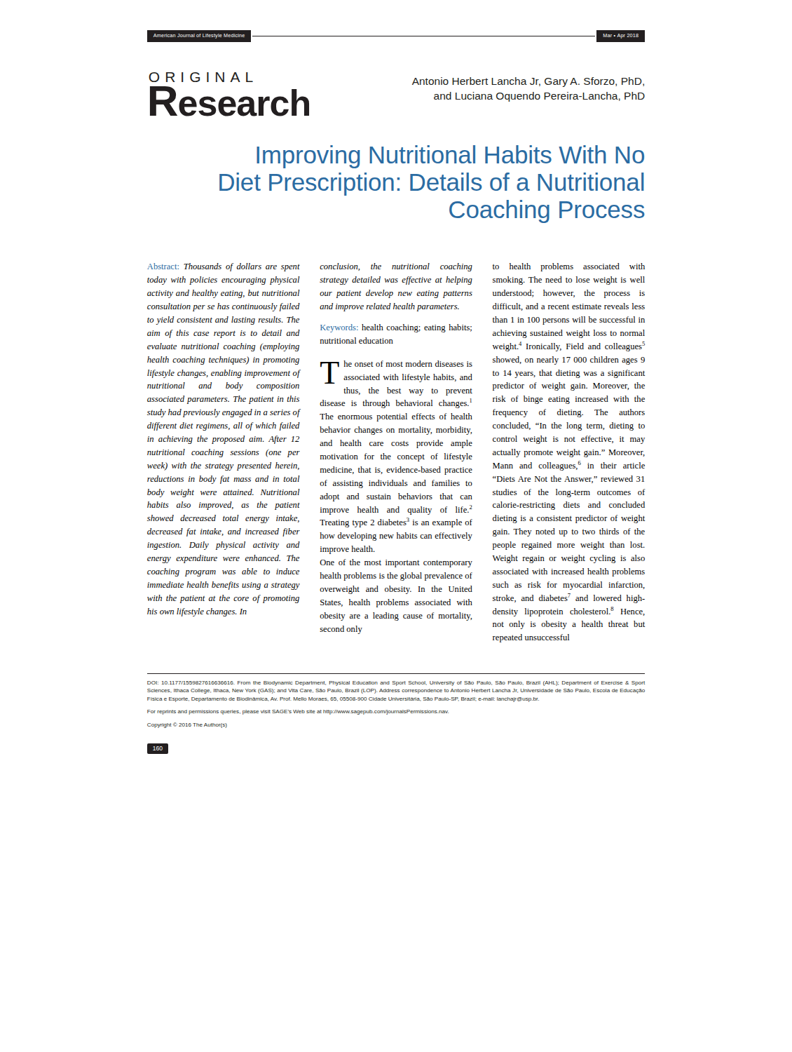American Journal of Lifestyle Medicine Mar • Apr 2018
Original
Research
Antonio Herbert Lancha Jr, Gary A. Sforzo, PhD,
and Luciana Oquendo Pereira-Lancha, PhD
Improving Nutritional Habits With No Diet Prescription: Details of a Nutritional Coaching Process
Abstract: Thousands of dollars are spent today with policies encouraging physical activity and healthy eating, but nutritional consultation per se has continuously failed to yield consistent and lasting results. The aim of this case report is to detail and evaluate nutritional coaching (employing health coaching techniques) in promoting lifestyle changes, enabling improvement of nutritional and body composition associated parameters. The patient in this study had previously engaged in a series of different diet regimens, all of which failed in achieving the proposed aim. After 12 nutritional coaching sessions (one per week) with the strategy presented herein, reductions in body fat mass and in total body weight were attained. Nutritional habits also improved, as the patient showed decreased total energy intake, decreased fat intake, and increased fiber ingestion. Daily physical activity and energy expenditure were enhanced. The coaching program was able to induce immediate health benefits using a strategy with the patient at the core of promoting his own lifestyle changes. In
conclusion, the nutritional coaching strategy detailed was effective at helping our patient develop new eating patterns and improve related health parameters.
Keywords: health coaching; eating habits; nutritional education
The onset of most modern diseases is associated with lifestyle habits, and thus, the best way to prevent disease is through behavioral changes.1 The enormous potential effects of health behavior changes on mortality, morbidity, and health care costs provide ample motivation for the concept of lifestyle medicine, that is, evidence-based practice of assisting individuals and families to adopt and sustain behaviors that can improve health and quality of life.2 Treating type 2 diabetes3 is an example of how developing new habits can effectively improve health.
One of the most important contemporary health problems is the global prevalence of overweight and obesity. In the United States, health problems associated with obesity are a leading cause of mortality, second only
to health problems associated with smoking. The need to lose weight is well understood; however, the process is difficult, and a recent estimate reveals less than 1 in 100 persons will be successful in achieving sustained weight loss to normal weight.4 Ironically, Field and colleagues5 showed, on nearly 17 000 children ages 9 to 14 years, that dieting was a significant predictor of weight gain. Moreover, the risk of binge eating increased with the frequency of dieting. The authors concluded, “In the long term, dieting to control weight is not effective, it may actually promote weight gain.” Moreover, Mann and colleagues,6 in their article “Diets Are Not the Answer,” reviewed 31 studies of the long-term outcomes of calorie-restricting diets and concluded dieting is a consistent predictor of weight gain. They noted up to two thirds of the people regained more weight than lost. Weight regain or weight cycling is also associated with increased health problems such as risk for myocardial infarction, stroke, and diabetes7 and lowered high-density lipoprotein cholesterol.8 Hence, not only is obesity a health threat but repeated unsuccessful
DOI: 10.1177/1559827616636616. From the Biodynamic Department, Physical Education and Sport School, University of São Paulo, São Paulo, Brazil (AHL); Department of Exercise & Sport Sciences, Ithaca College, Ithaca, New York (GAS); and Vita Care, São Paulo, Brazil (LOP). Address correspondence to Antonio Herbert Lancha Jr, Universidade de São Paulo, Escola de Educação Física e Esporte, Departamento de Biodinâmica, Av. Prof. Mello Moraes, 65, 05508-900 Cidade Universitária, São Paulo-SP, Brazil; e-mail: lanchajr@usp.br.
For reprints and permissions queries, please visit SAGE’s Web site at http://www.sagepub.com/journalsPermissions.nav.
Copyright © 2016 The Author(s)
160